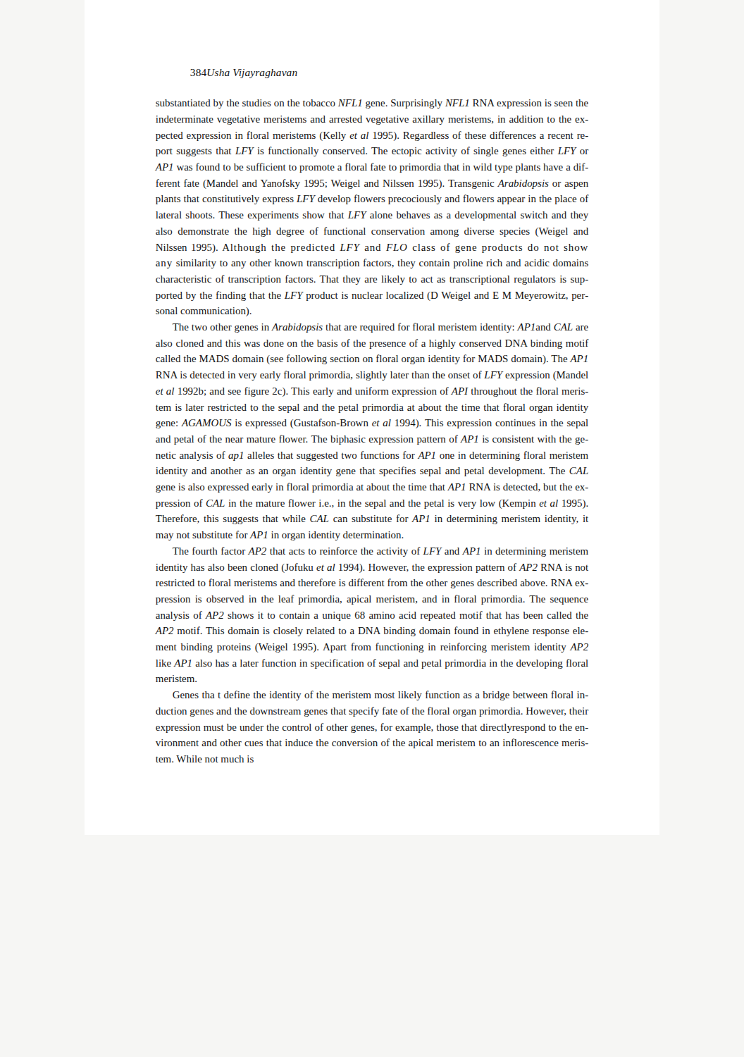384 Usha Vijayraghavan
substantiated by the studies on the tobacco NFL1 gene. Surprisingly NFL1 RNA expression is seen the indeterminate vegetative meristems and arrested vegetative axillary meristems, in addition to the expected expression in floral meristems (Kelly et al 1995). Regardless of these differences a recent report suggests that LFY is functionally conserved. The ectopic activity of single genes either LFY or AP1 was found to be sufficient to promote a floral fate to primordia that in wild type plants have a different fate (Mandel and Yanofsky 1995; Weigel and Nilssen 1995). Transgenic Arabidopsis or aspen plants that constitutively express LFY develop flowers precociously and flowers appear in the place of lateral shoots. These experiments show that LFY alone behaves as a developmental switch and they also demonstrate the high degree of functional conservation among diverse species (Weigel and Nilssen 1995). Although the predicted LFY and FLO class of gene products do not show any similarity to any other known transcription factors, they contain proline rich and acidic domains characteristic of transcription factors. That they are likely to act as transcriptional regulators is supported by the finding that the LFY product is nuclear localized (D Weigel and E M Meyerowitz, personal communication).
The two other genes in Arabidopsis that are required for floral meristem identity: AP1and CAL are also cloned and this was done on the basis of the presence of a highly conserved DNA binding motif called the MADS domain (see following section on floral organ identity for MADS domain). The AP1 RNA is detected in very early floral primordia, slightly later than the onset of LFY expression (Mandel et al 1992b; and see figure 2c). This early and uniform expression of API throughout the floral meristem is later restricted to the sepal and the petal primordia at about the time that floral organ identity gene: AGAMOUS is expressed (Gustafson-Brown et al 1994). This expression continues in the sepal and petal of the near mature flower. The biphasic expression pattern of AP1 is consistent with the genetic analysis of ap1 alleles that suggested two functions for AP1 one in determining floral meristem identity and another as an organ identity gene that specifies sepal and petal development. The CAL gene is also expressed early in floral primordia at about the time that AP1 RNA is detected, but the expression of CAL in the mature flower i.e., in the sepal and the petal is very low (Kempin et al 1995). Therefore, this suggests that while CAL can substitute for AP1 in determining meristem identity, it may not substitute for AP1 in organ identity determination.
The fourth factor AP2 that acts to reinforce the activity of LFY and AP1 in determining meristem identity has also been cloned (Jofuku et al 1994). However, the expression pattern of AP2 RNA is not restricted to floral meristems and therefore is different from the other genes described above. RNA expression is observed in the leaf primordia, apical meristem, and in floral primordia. The sequence analysis of AP2 shows it to contain a unique 68 amino acid repeated motif that has been called the AP2 motif. This domain is closely related to a DNA binding domain found in ethylene response element binding proteins (Weigel 1995). Apart from functioning in reinforcing meristem identity AP2 like AP1 also has a later function in specification of sepal and petal primordia in the developing floral meristem.
Genes tha t define the identity of the meristem most likely function as a bridge between floral induction genes and the downstream genes that specify fate of the floral organ primordia. However, their expression must be under the control of other genes, for example, those that directlyrespond to the environment and other cues that induce the conversion of the apical meristem to an inflorescence meristem. While not much is